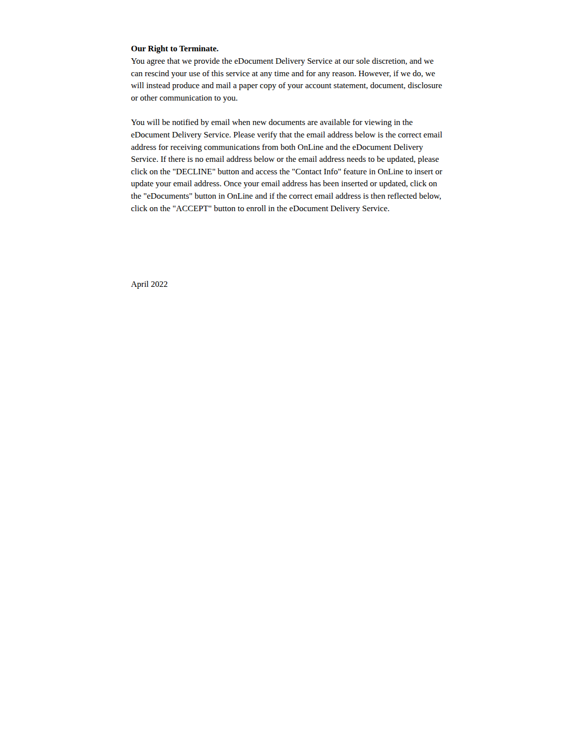Our Right to Terminate.
You agree that we provide the eDocument Delivery Service at our sole discretion, and we can rescind your use of this service at any time and for any reason. However, if we do, we will instead produce and mail a paper copy of your account statement, document, disclosure or other communication to you.
You will be notified by email when new documents are available for viewing in the eDocument Delivery Service. Please verify that the email address below is the correct email address for receiving communications from both OnLine and the eDocument Delivery Service. If there is no email address below or the email address needs to be updated, please click on the "DECLINE" button and access the "Contact Info" feature in OnLine to insert or update your email address. Once your email address has been inserted or updated, click on the "eDocuments" button in OnLine and if the correct email address is then reflected below, click on the "ACCEPT" button to enroll in the eDocument Delivery Service.
April 2022